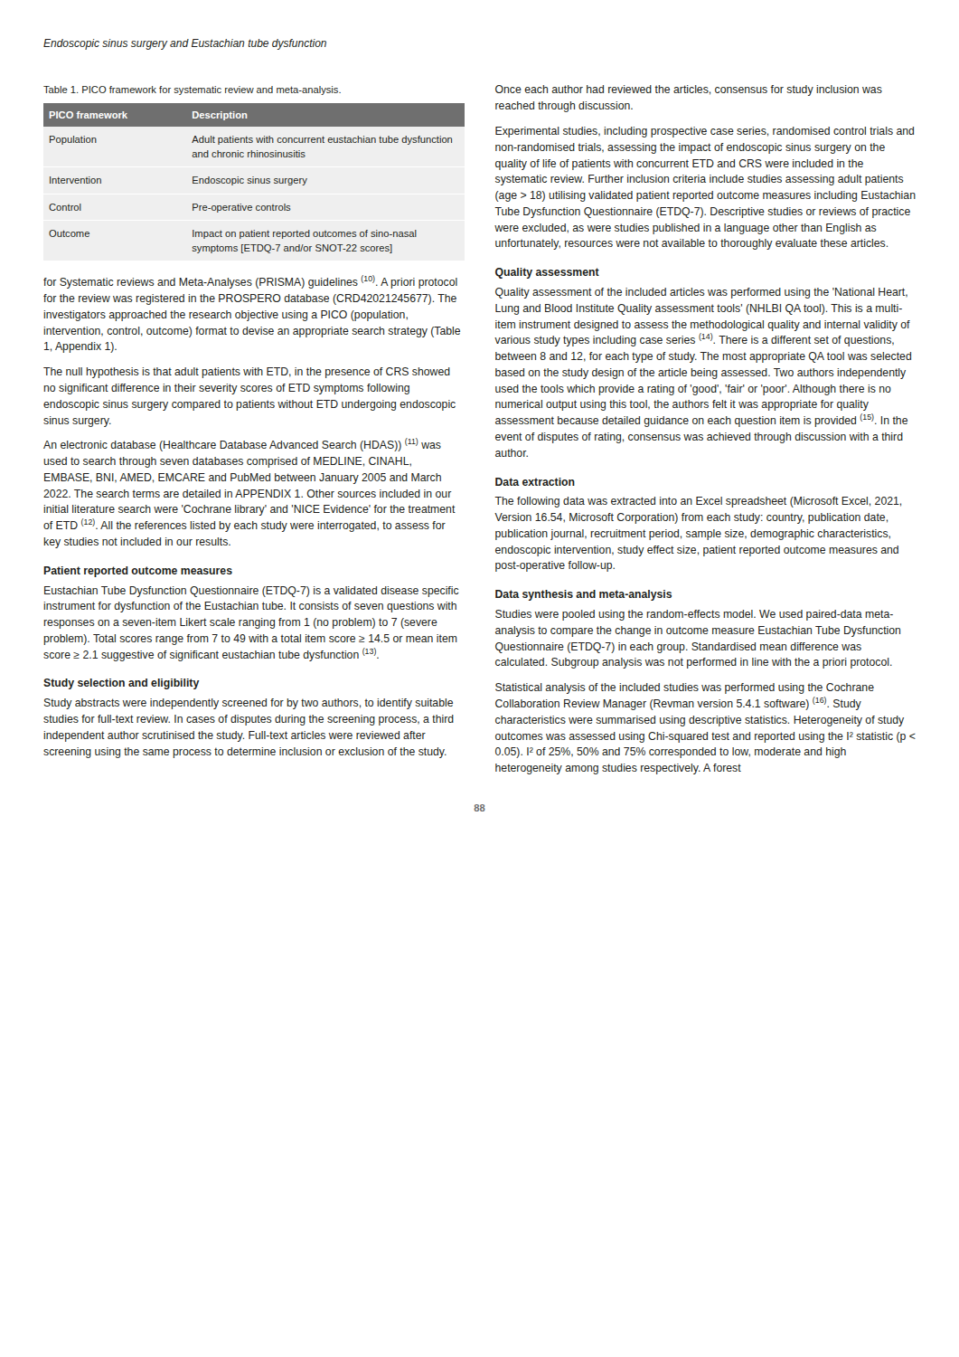Endoscopic sinus surgery and Eustachian tube dysfunction
Table 1. PICO framework for systematic review and meta-analysis.
| PICO framework | Description |
| --- | --- |
| Population | Adult patients with concurrent eustachian tube dysfunction and chronic rhinosinusitis |
| Intervention | Endoscopic sinus surgery |
| Control | Pre-operative controls |
| Outcome | Impact on patient reported outcomes of sino-nasal symptoms [ETDQ-7 and/or SNOT-22 scores] |
for Systematic reviews and Meta-Analyses (PRISMA) guidelines (10). A priori protocol for the review was registered in the PROSPERO database (CRD42021245677). The investigators approached the research objective using a PICO (population, intervention, control, outcome) format to devise an appropriate search strategy (Table 1, Appendix 1).
The null hypothesis is that adult patients with ETD, in the presence of CRS showed no significant difference in their severity scores of ETD symptoms following endoscopic sinus surgery compared to patients without ETD undergoing endoscopic sinus surgery.
An electronic database (Healthcare Database Advanced Search (HDAS)) (11) was used to search through seven databases comprised of MEDLINE, CINAHL, EMBASE, BNI, AMED, EMCARE and PubMed between January 2005 and March 2022. The search terms are detailed in APPENDIX 1. Other sources included in our initial literature search were 'Cochrane library' and 'NICE Evidence' for the treatment of ETD (12). All the references listed by each study were interrogated, to assess for key studies not included in our results.
Patient reported outcome measures
Eustachian Tube Dysfunction Questionnaire (ETDQ-7) is a validated disease specific instrument for dysfunction of the Eustachian tube. It consists of seven questions with responses on a seven-item Likert scale ranging from 1 (no problem) to 7 (severe problem). Total scores range from 7 to 49 with a total item score ≥ 14.5 or mean item score ≥ 2.1 suggestive of significant eustachian tube dysfunction (13).
Study selection and eligibility
Study abstracts were independently screened for by two authors, to identify suitable studies for full-text review. In cases of disputes during the screening process, a third independent author scrutinised the study. Full-text articles were reviewed after screening using the same process to determine inclusion or exclusion of the study. Once each author had reviewed the articles, consensus for study inclusion was reached through discussion.
Experimental studies, including prospective case series, randomised control trials and non-randomised trials, assessing the impact of endoscopic sinus surgery on the quality of life of patients with concurrent ETD and CRS were included in the systematic review. Further inclusion criteria include studies assessing adult patients (age > 18) utilising validated patient reported outcome measures including Eustachian Tube Dysfunction Questionnaire (ETDQ-7). Descriptive studies or reviews of practice were excluded, as were studies published in a language other than English as unfortunately, resources were not available to thoroughly evaluate these articles.
Quality assessment
Quality assessment of the included articles was performed using the 'National Heart, Lung and Blood Institute Quality assessment tools' (NHLBI QA tool). This is a multi-item instrument designed to assess the methodological quality and internal validity of various study types including case series (14). There is a different set of questions, between 8 and 12, for each type of study. The most appropriate QA tool was selected based on the study design of the article being assessed. Two authors independently used the tools which provide a rating of 'good', 'fair' or 'poor'. Although there is no numerical output using this tool, the authors felt it was appropriate for quality assessment because detailed guidance on each question item is provided (15). In the event of disputes of rating, consensus was achieved through discussion with a third author.
Data extraction
The following data was extracted into an Excel spreadsheet (Microsoft Excel, 2021, Version 16.54, Microsoft Corporation) from each study: country, publication date, publication journal, recruitment period, sample size, demographic characteristics, endoscopic intervention, study effect size, patient reported outcome measures and post-operative follow-up.
Data synthesis and meta-analysis
Studies were pooled using the random-effects model. We used paired-data meta-analysis to compare the change in outcome measure Eustachian Tube Dysfunction Questionnaire (ETDQ-7) in each group. Standardised mean difference was calculated. Subgroup analysis was not performed in line with the a priori protocol.
Statistical analysis of the included studies was performed using the Cochrane Collaboration Review Manager (Revman version 5.4.1 software) (16). Study characteristics were summarised using descriptive statistics. Heterogeneity of study outcomes was assessed using Chi-squared test and reported using the I² statistic (p < 0.05). I² of 25%, 50% and 75% corresponded to low, moderate and high heterogeneity among studies respectively. A forest
88